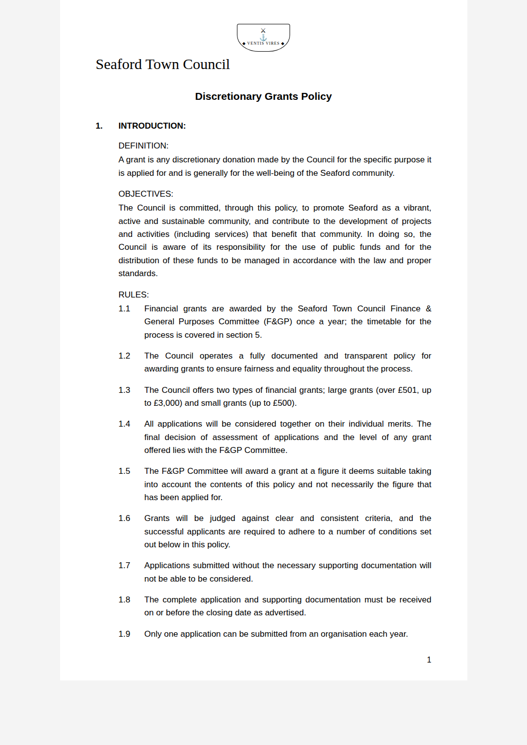⚔ ⚓
◆ VENTIS VIRES ◆
Seaford Town Council
Discretionary Grants Policy
1.
INTRODUCTION:
DEFINITION:
A grant is any discretionary donation made by the Council for the specific purpose it is applied for and is generally for the well-being of the Seaford community.
OBJECTIVES:
The Council is committed, through this policy, to promote Seaford as a vibrant, active and sustainable community, and contribute to the development of projects and activities (including services) that benefit that community. In doing so, the Council is aware of its responsibility for the use of public funds and for the distribution of these funds to be managed in accordance with the law and proper standards.
RULES:
1.1 Financial grants are awarded by the Seaford Town Council Finance & General Purposes Committee (F&GP) once a year; the timetable for the process is covered in section 5.
1.2 The Council operates a fully documented and transparent policy for awarding grants to ensure fairness and equality throughout the process.
1.3 The Council offers two types of financial grants; large grants (over £501, up to £3,000) and small grants (up to £500).
1.4 All applications will be considered together on their individual merits. The final decision of assessment of applications and the level of any grant offered lies with the F&GP Committee.
1.5 The F&GP Committee will award a grant at a figure it deems suitable taking into account the contents of this policy and not necessarily the figure that has been applied for.
1.6 Grants will be judged against clear and consistent criteria, and the successful applicants are required to adhere to a number of conditions set out below in this policy.
1.7 Applications submitted without the necessary supporting documentation will not be able to be considered.
1.8 The complete application and supporting documentation must be received on or before the closing date as advertised.
1.9 Only one application can be submitted from an organisation each year.
1